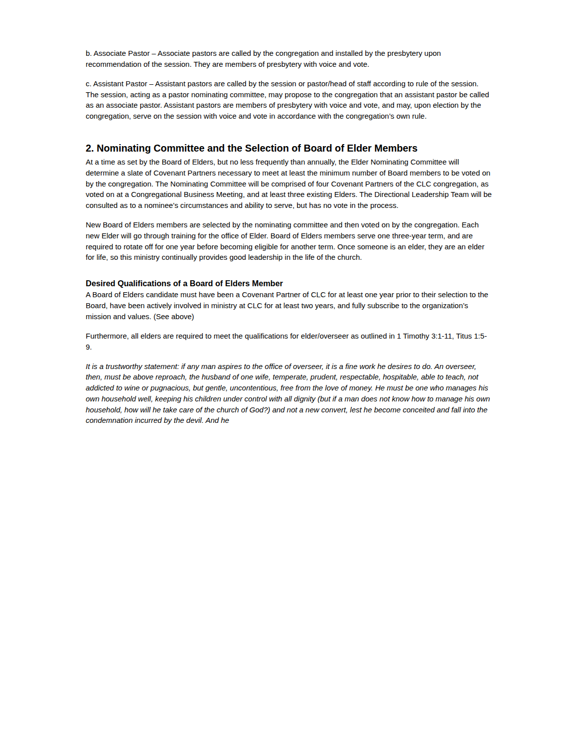b. Associate Pastor – Associate pastors are called by the congregation and installed by the presbytery upon recommendation of the session. They are members of presbytery with voice and vote.
c. Assistant Pastor – Assistant pastors are called by the session or pastor/head of staff according to rule of the session. The session, acting as a pastor nominating committee, may propose to the congregation that an assistant pastor be called as an associate pastor. Assistant pastors are members of presbytery with voice and vote, and may, upon election by the congregation, serve on the session with voice and vote in accordance with the congregation’s own rule.
2. Nominating Committee and the Selection of Board of Elder Members
At a time as set by the Board of Elders, but no less frequently than annually, the Elder Nominating Committee will determine a slate of Covenant Partners necessary to meet at least the minimum number of Board members to be voted on by the congregation. The Nominating Committee will be comprised of four Covenant Partners of the CLC congregation, as voted on at a Congregational Business Meeting, and at least three existing Elders. The Directional Leadership Team will be consulted as to a nominee’s circumstances and ability to serve, but has no vote in the process.
New Board of Elders members are selected by the nominating committee and then voted on by the congregation. Each new Elder will go through training for the office of Elder. Board of Elders members serve one three-year term, and are required to rotate off for one year before becoming eligible for another term. Once someone is an elder, they are an elder for life, so this ministry continually provides good leadership in the life of the church.
Desired Qualifications of a Board of Elders Member
A Board of Elders candidate must have been a Covenant Partner of CLC for at least one year prior to their selection to the Board, have been actively involved in ministry at CLC for at least two years, and fully subscribe to the organization’s mission and values. (See above)
Furthermore, all elders are required to meet the qualifications for elder/overseer as outlined in 1 Timothy 3:1-11, Titus 1:5-9.
It is a trustworthy statement: if any man aspires to the office of overseer, it is a fine work he desires to do. An overseer, then, must be above reproach, the husband of one wife, temperate, prudent, respectable, hospitable, able to teach, not addicted to wine or pugnacious, but gentle, uncontentious, free from the love of money. He must be one who manages his own household well, keeping his children under control with all dignity (but if a man does not know how to manage his own household, how will he take care of the church of God?) and not a new convert, lest he become conceited and fall into the condemnation incurred by the devil. And he